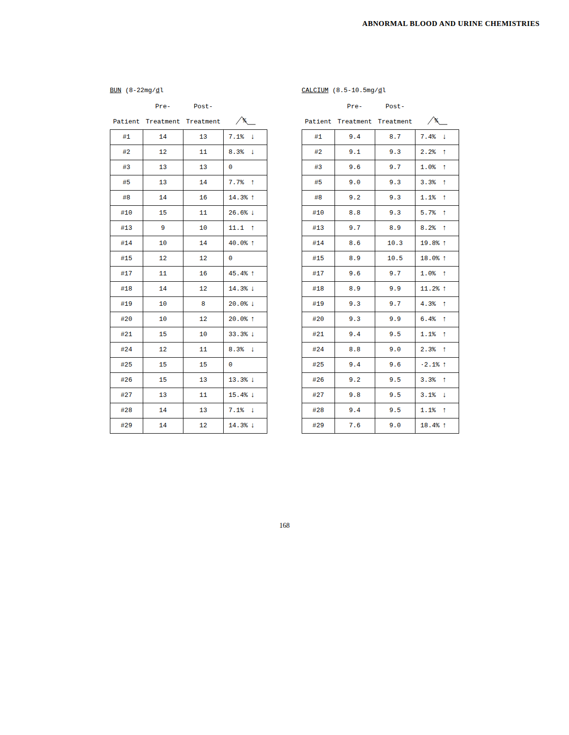ABNORMAL BLOOD AND URINE CHEMISTRIES
BUN (8-22mg/dl
| | Pre- | Post- | |
| --- | --- | --- | --- |
| Patient | Treatment | Treatment | % |
| #1 | 14 | 13 | 7.1% ↓ |
| #2 | 12 | 11 | 8.3% ↓ |
| #3 | 13 | 13 | 0 |
| #5 | 13 | 14 | 7.7% ↑ |
| #8 | 14 | 16 | 14.3% ↑ |
| #10 | 15 | 11 | 26.6% ↓ |
| #13 | 9 | 10 | 11.1 ↑ |
| #14 | 10 | 14 | 40.0% ↑ |
| #15 | 12 | 12 | 0 |
| #17 | 11 | 16 | 45.4% ↑ |
| #18 | 14 | 12 | 14.3% ↓ |
| #19 | 10 | 8 | 20.0% ↓ |
| #20 | 10 | 12 | 20.0% ↑ |
| #21 | 15 | 10 | 33.3% ↓ |
| #24 | 12 | 11 | 8.3% ↓ |
| #25 | 15 | 15 | 0 |
| #26 | 15 | 13 | 13.3% ↓ |
| #27 | 13 | 11 | 15.4% ↓ |
| #28 | 14 | 13 | 7.1% ↓ |
| #29 | 14 | 12 | 14.3% ↓ |
CALCIUM (8.5-10.5mg/dl
| | Pre- | Post- | |
| --- | --- | --- | --- |
| Patient | Treatment | Treatment | % |
| #1 | 9.4 | 8.7 | 7.4% ↓ |
| #2 | 9.1 | 9.3 | 2.2% ↑ |
| #3 | 9.6 | 9.7 | 1.0% ↑ |
| #5 | 9.0 | 9.3 | 3.3% ↑ |
| #8 | 9.2 | 9.3 | 1.1% ↑ |
| #10 | 8.8 | 9.3 | 5.7% ↑ |
| #13 | 9.7 | 8.9 | 8.2% ↑ |
| #14 | 8.6 | 10.3 | 19.8% ↑ |
| #15 | 8.9 | 10.5 | 18.0% ↑ |
| #17 | 9.6 | 9.7 | 1.0% ↑ |
| #18 | 8.9 | 9.9 | 11.2% ↑ |
| #19 | 9.3 | 9.7 | 4.3% ↑ |
| #20 | 9.3 | 9.9 | 6.4% ↑ |
| #21 | 9.4 | 9.5 | 1.1% ↑ |
| #24 | 8.8 | 9.0 | 2.3% ↑ |
| #25 | 9.4 | 9.6 | ·2.1% ↑ |
| #26 | 9.2 | 9.5 | 3.3% ↑ |
| #27 | 9.8 | 9.5 | 3.1% ↓ |
| #28 | 9.4 | 9.5 | 1.1% ↑ |
| #29 | 7.6 | 9.0 | 18.4% ↑ |
168